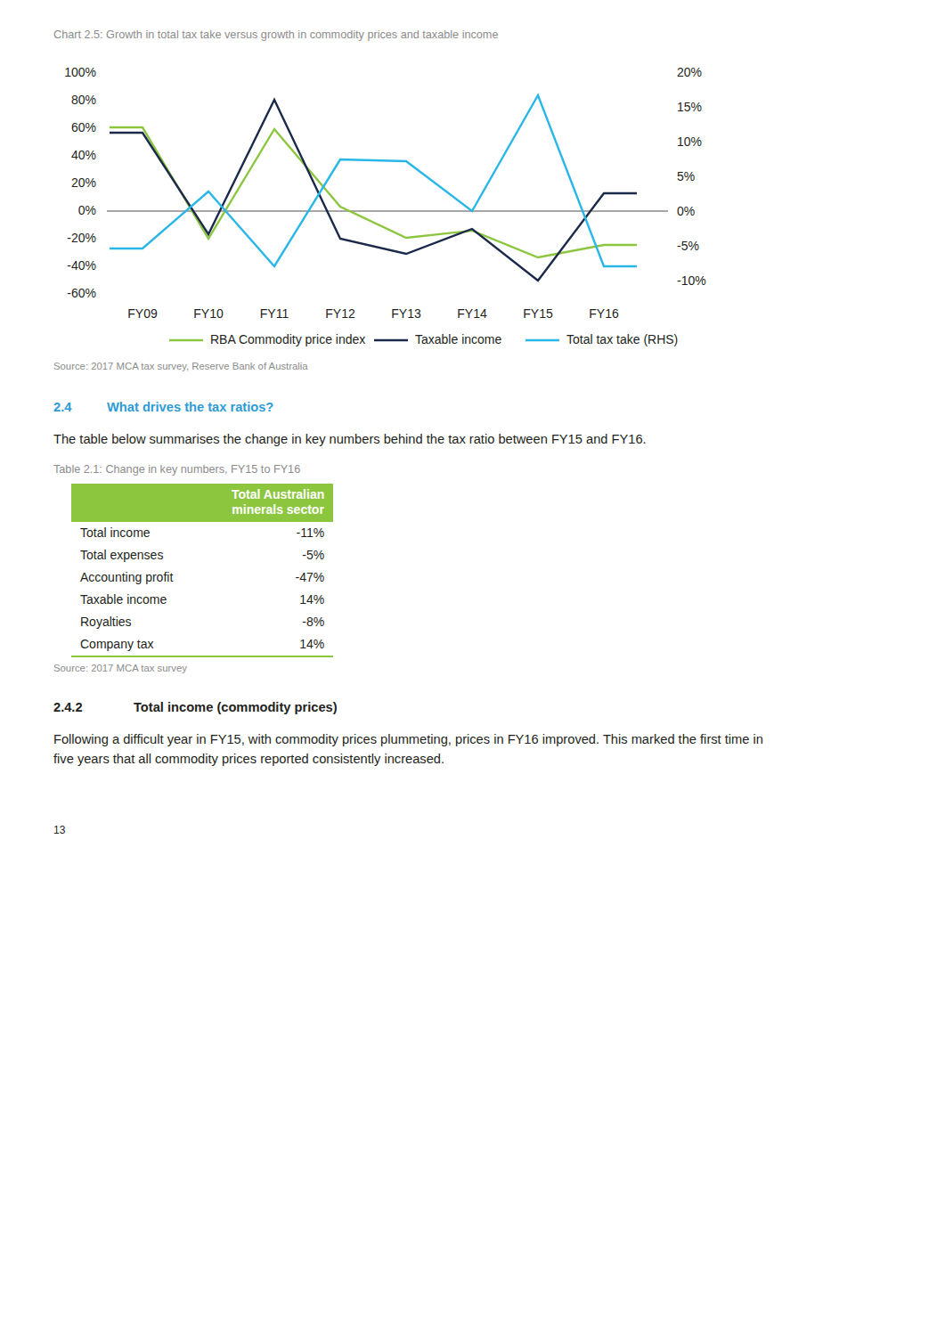Chart 2.5: Growth in total tax take versus growth in commodity prices and taxable income
100% 80% 60% 40% 20% 0% -20% -40% -60% 20% 15% 10% 5% 0% -5% -10% FY09 FY10 FY11 FY12 FY13 FY14 FY15 FY16 RBA Commodity price index Taxable income Total tax take (RHS)
Source: 2017 MCA tax survey, Reserve Bank of Australia
2.4 What drives the tax ratios?
The table below summarises the change in key numbers behind the tax ratio between FY15 and FY16.
Table 2.1: Change in key numbers, FY15 to FY16
| | Total Australian minerals sector |
| --- | --- |
| Total income | -11% |
| Total expenses | -5% |
| Accounting profit | -47% |
| Taxable income | 14% |
| Royalties | -8% |
| Company tax | 14% |
Source: 2017 MCA tax survey
2.4.2 Total income (commodity prices)
Following a difficult year in FY15, with commodity prices plummeting, prices in FY16 improved. This marked the first time in five years that all commodity prices reported consistently increased.
13